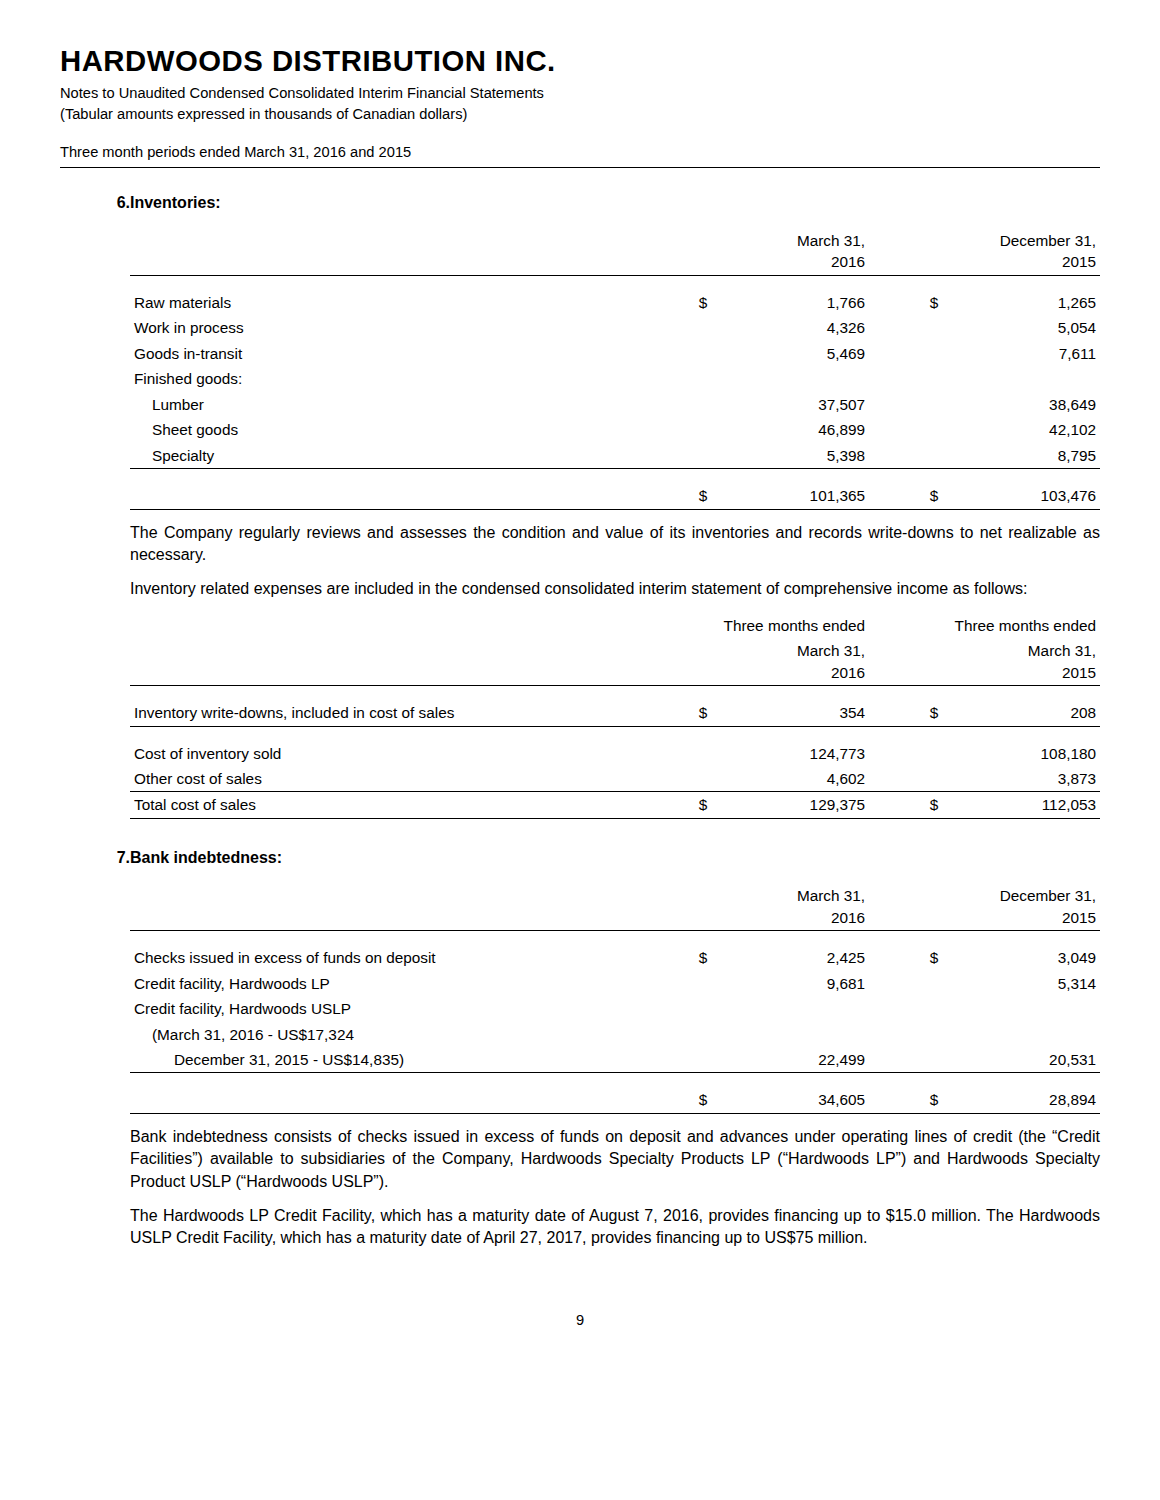HARDWOODS DISTRIBUTION INC.
Notes to Unaudited Condensed Consolidated Interim Financial Statements
(Tabular amounts expressed in thousands of Canadian dollars)
Three month periods ended March 31, 2016 and 2015
6. Inventories:
| | March 31, 2016 | | December 31, 2015 |
| --- | --- | --- | --- |
| Raw materials | $ | 1,766 | $ | 1,265 |
| Work in process | | 4,326 | | 5,054 |
| Goods in-transit | | 5,469 | | 7,611 |
| Finished goods: | | | | |
| Lumber | | 37,507 | | 38,649 |
| Sheet goods | | 46,899 | | 42,102 |
| Specialty | | 5,398 | | 8,795 |
| | $ | 101,365 | $ | 103,476 |
The Company regularly reviews and assesses the condition and value of its inventories and records write-downs to net realizable as necessary.
Inventory related expenses are included in the condensed consolidated interim statement of comprehensive income as follows:
| | Three months ended | | Three months ended |
| --- | --- | --- | --- |
| | March 31, 2016 | | March 31, 2015 |
| Inventory write-downs, included in cost of sales | $ | 354 | $ | 208 |
| Cost of inventory sold | | 124,773 | | 108,180 |
| Other cost of sales | | 4,602 | | 3,873 |
| Total cost of sales | $ | 129,375 | $ | 112,053 |
7. Bank indebtedness:
| | March 31, 2016 | | December 31, 2015 |
| --- | --- | --- | --- |
| Checks issued in excess of funds on deposit | $ | 2,425 | $ | 3,049 |
| Credit facility, Hardwoods LP | | 9,681 | | 5,314 |
| Credit facility, Hardwoods USLP | | | | |
| (March 31, 2016 - US$17,324 | | | | |
| December 31, 2015 - US$14,835) | | 22,499 | | 20,531 |
| | $ | 34,605 | $ | 28,894 |
Bank indebtedness consists of checks issued in excess of funds on deposit and advances under operating lines of credit (the “Credit Facilities”) available to subsidiaries of the Company, Hardwoods Specialty Products LP (“Hardwoods LP”) and Hardwoods Specialty Product USLP (“Hardwoods USLP”).
The Hardwoods LP Credit Facility, which has a maturity date of August 7, 2016, provides financing up to $15.0 million. The Hardwoods USLP Credit Facility, which has a maturity date of April 27, 2017, provides financing up to US$75 million.
9